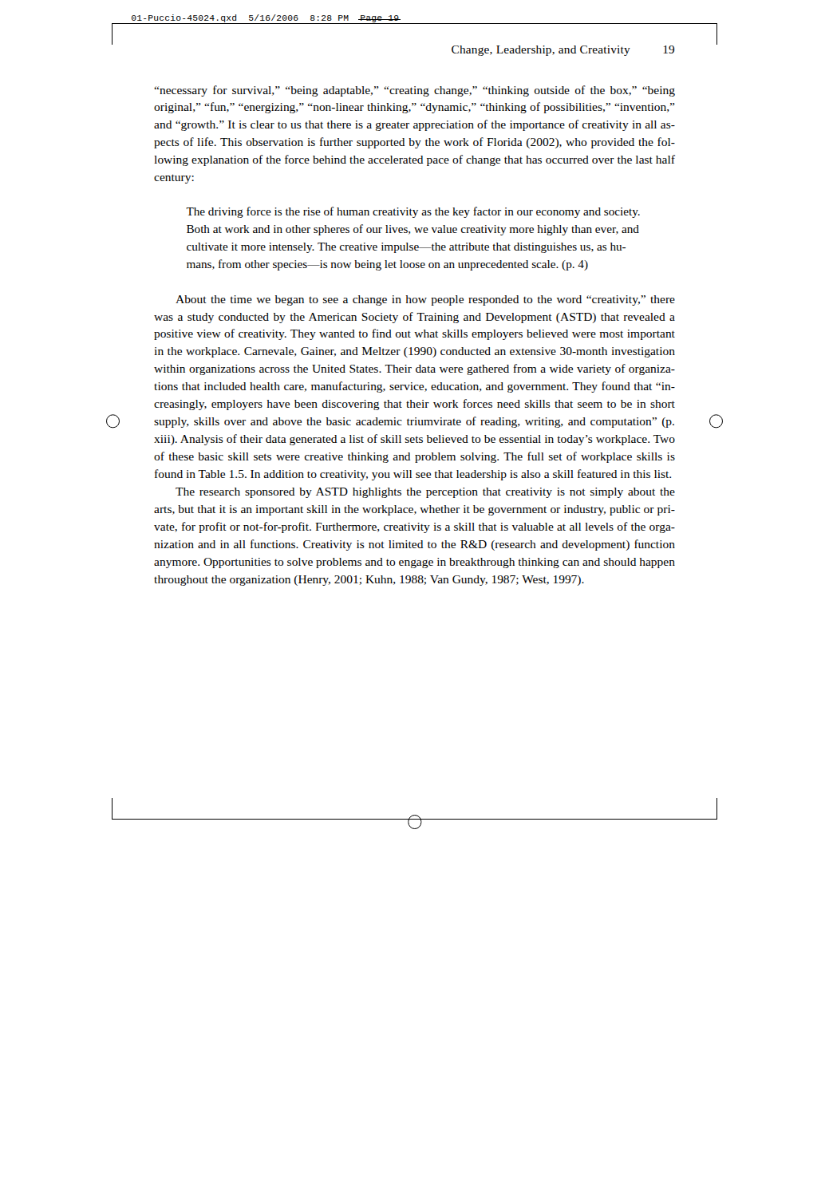01-Puccio-45024.qxd 5/16/2006 8:28 PM Page 19
Change, Leadership, and Creativity19
“necessary for survival,” “being adaptable,” “creating change,” “thinking outside of the box,” “being original,” “fun,” “energizing,” “non-linear thinking,” “dynamic,” “thinking of possibilities,” “invention,” and “growth.” It is clear to us that there is a greater appreciation of the importance of creativity in all aspects of life. This observation is further supported by the work of Florida (2002), who provided the following explanation of the force behind the accelerated pace of change that has occurred over the last half century:
The driving force is the rise of human creativity as the key factor in our economy and society. Both at work and in other spheres of our lives, we value creativity more highly than ever, and cultivate it more intensely. The creative impulse—the attribute that distinguishes us, as humans, from other species—is now being let loose on an unprecedented scale. (p. 4)
About the time we began to see a change in how people responded to the word “creativity,” there was a study conducted by the American Society of Training and Development (ASTD) that revealed a positive view of creativity. They wanted to find out what skills employers believed were most important in the workplace. Carnevale, Gainer, and Meltzer (1990) conducted an extensive 30-month investigation within organizations across the United States. Their data were gathered from a wide variety of organizations that included health care, manufacturing, service, education, and government. They found that “increasingly, employers have been discovering that their work forces need skills that seem to be in short supply, skills over and above the basic academic triumvirate of reading, writing, and computation” (p. xiii). Analysis of their data generated a list of skill sets believed to be essential in today’s workplace. Two of these basic skill sets were creative thinking and problem solving. The full set of workplace skills is found in Table 1.5. In addition to creativity, you will see that leadership is also a skill featured in this list.
The research sponsored by ASTD highlights the perception that creativity is not simply about the arts, but that it is an important skill in the workplace, whether it be government or industry, public or private, for profit or not-for-profit. Furthermore, creativity is a skill that is valuable at all levels of the organization and in all functions. Creativity is not limited to the R&D (research and development) function anymore. Opportunities to solve problems and to engage in breakthrough thinking can and should happen throughout the organization (Henry, 2001; Kuhn, 1988; Van Gundy, 1987; West, 1997).